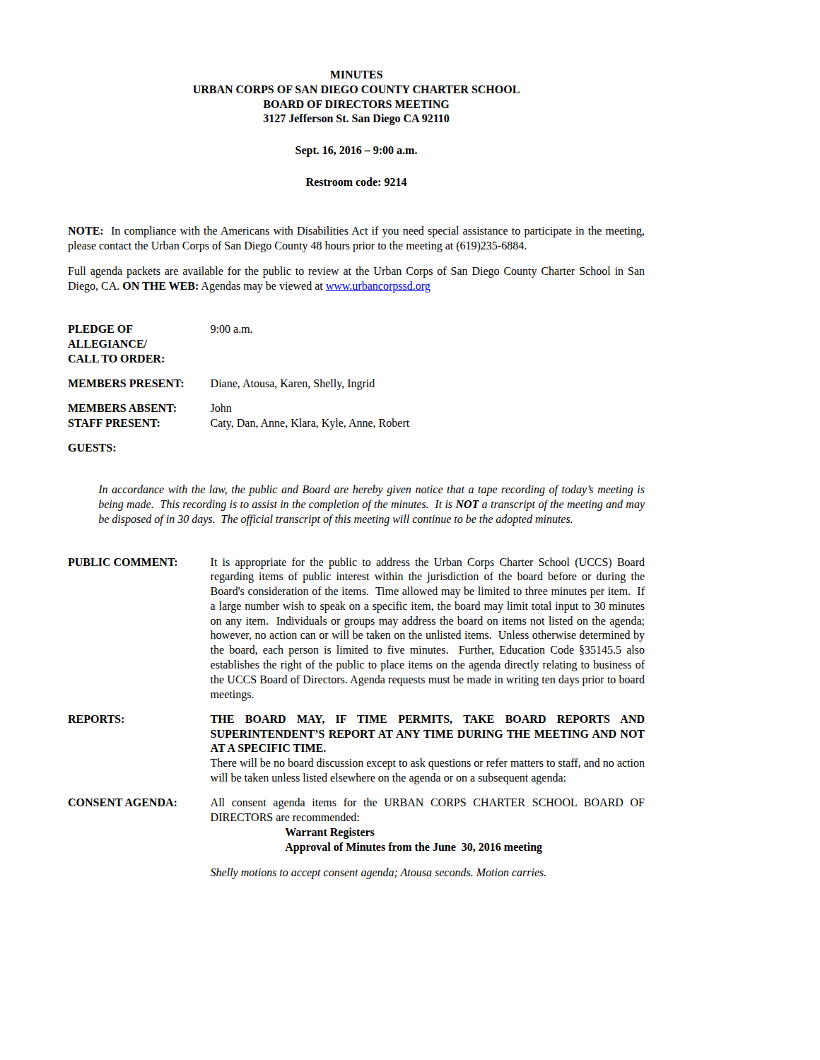MINUTES
URBAN CORPS OF SAN DIEGO COUNTY CHARTER SCHOOL
BOARD OF DIRECTORS MEETING
3127 Jefferson St. San Diego CA 92110
Sept. 16, 2016 – 9:00 a.m.
Restroom code: 9214
NOTE: In compliance with the Americans with Disabilities Act if you need special assistance to participate in the meeting, please contact the Urban Corps of San Diego County 48 hours prior to the meeting at (619)235-6884.
Full agenda packets are available for the public to review at the Urban Corps of San Diego County Charter School in San Diego, CA. ON THE WEB: Agendas may be viewed at www.urbancorpssd.org
| PLEDGE OF ALLEGIANCE/ CALL TO ORDER: | 9:00 a.m. |
| MEMBERS PRESENT: | Diane, Atousa, Karen, Shelly, Ingrid |
| MEMBERS ABSENT: STAFF PRESENT: | John Caty, Dan, Anne, Klara, Kyle, Anne, Robert |
| GUESTS: | |
In accordance with the law, the public and Board are hereby given notice that a tape recording of today’s meeting is being made. This recording is to assist in the completion of the minutes. It is NOT a transcript of the meeting and may be disposed of in 30 days. The official transcript of this meeting will continue to be the adopted minutes.
| PUBLIC COMMENT: | It is appropriate for the public to address the Urban Corps Charter School (UCCS) Board regarding items of public interest within the jurisdiction of the board before or during the Board's consideration of the items. Time allowed may be limited to three minutes per item. If a large number wish to speak on a specific item, the board may limit total input to 30 minutes on any item. Individuals or groups may address the board on items not listed on the agenda; however, no action can or will be taken on the unlisted items. Unless otherwise determined by the board, each person is limited to five minutes. Further, Education Code §35145.5 also establishes the right of the public to place items on the agenda directly relating to business of the UCCS Board of Directors. Agenda requests must be made in writing ten days prior to board meetings. |
| REPORTS: | THE BOARD MAY, IF TIME PERMITS, TAKE BOARD REPORTS AND SUPERINTENDENT’S REPORT AT ANY TIME DURING THE MEETING AND NOT AT A SPECIFIC TIME. There will be no board discussion except to ask questions or refer matters to staff, and no action will be taken unless listed elsewhere on the agenda or on a subsequent agenda: |
| CONSENT AGENDA: | All consent agenda items for the URBAN CORPS CHARTER SCHOOL BOARD OF DIRECTORS are recommended: Warrant Registers Approval of Minutes from the June 30, 2016 meeting Shelly motions to accept consent agenda; Atousa seconds. Motion carries. |